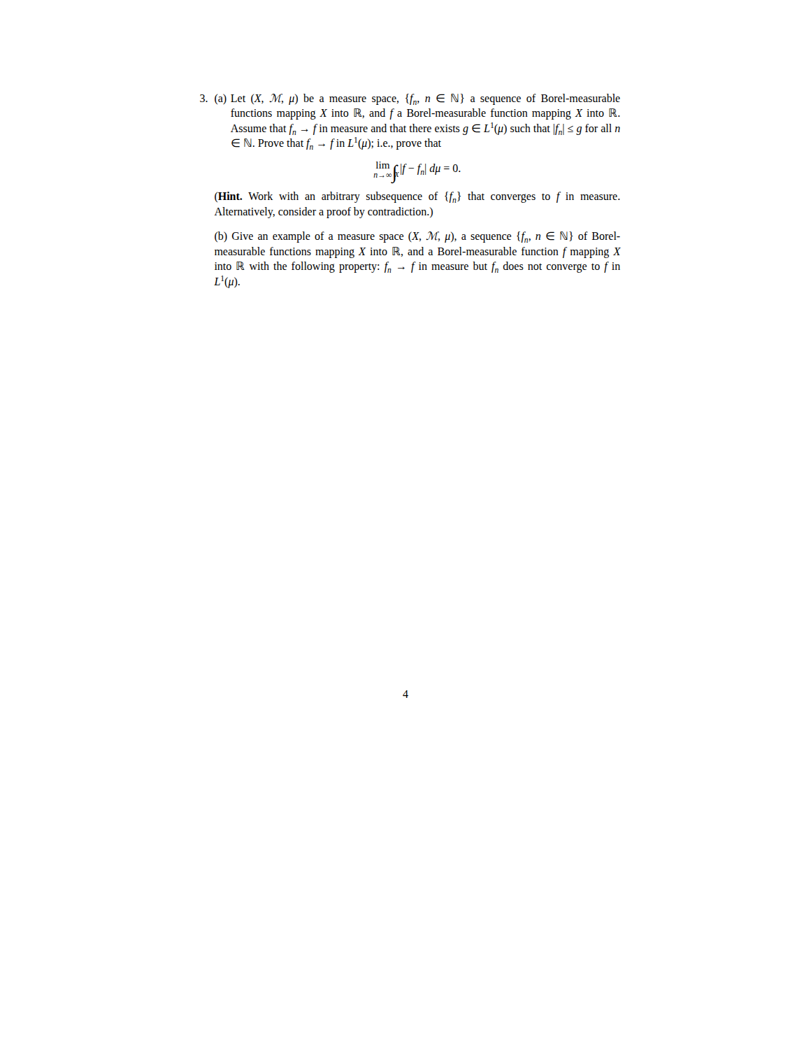3.
(a)
Let (X, ℳ, μ) be a measure space, {fn, n ∈ ℕ} a sequence of Borel-measurable functions mapping X into ℝ, and f a Borel-measurable function mapping X into ℝ. Assume that fn → f in measure and that there exists g ∈ L1(μ) such that |fn| ≤ g for all n ∈ ℕ. Prove that fn → f in L1(μ); i.e., prove that
lim n→∞∫X|f − fn| dμ = 0.
(Hint. Work with an arbitrary subsequence of {fn} that converges to f in measure. Alternatively, consider a proof by contradiction.)
(b) Give an example of a measure space (X, ℳ, μ), a sequence {fn, n ∈ ℕ} of Borel-measurable functions mapping X into ℝ, and a Borel-measurable function f mapping X into ℝ with the following property: fn → f in measure but fn does not converge to f in L1(μ).
4